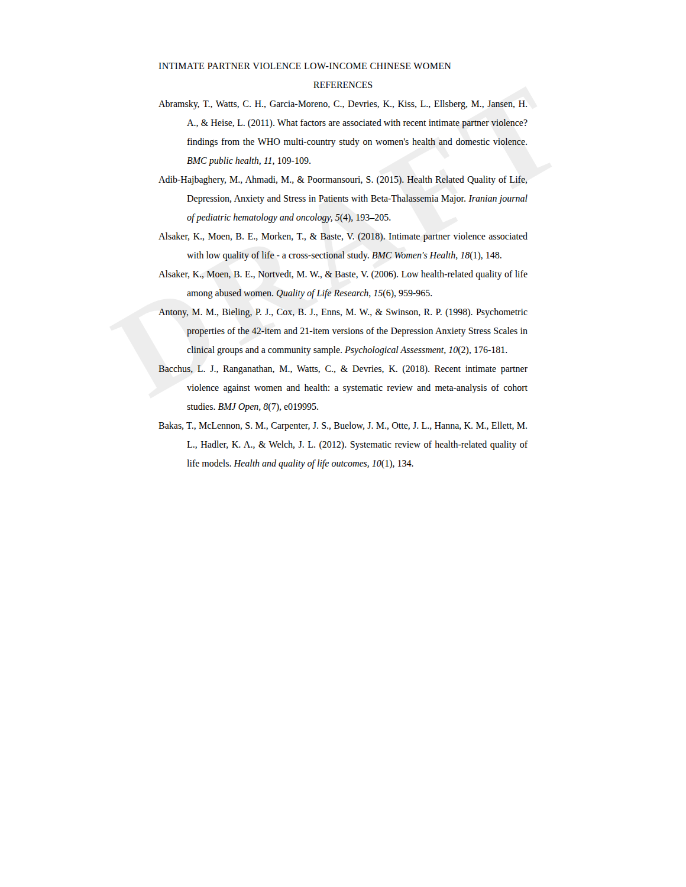DRAFT
Intimate Partner Violence Low-Income Chinese Women
REFERENCES
Abramsky, T., Watts, C. H., Garcia-Moreno, C., Devries, K., Kiss, L., Ellsberg, M., Jansen, H. A., & Heise, L. (2011). What factors are associated with recent intimate partner violence? findings from the WHO multi-country study on women's health and domestic violence. BMC public health, 11, 109-109.
Adib-Hajbaghery, M., Ahmadi, M., & Poormansouri, S. (2015). Health Related Quality of Life, Depression, Anxiety and Stress in Patients with Beta-Thalassemia Major. Iranian journal of pediatric hematology and oncology, 5(4), 193–205.
Alsaker, K., Moen, B. E., Morken, T., & Baste, V. (2018). Intimate partner violence associated with low quality of life - a cross-sectional study. BMC Women's Health, 18(1), 148.
Alsaker, K., Moen, B. E., Nortvedt, M. W., & Baste, V. (2006). Low health-related quality of life among abused women. Quality of Life Research, 15(6), 959-965.
Antony, M. M., Bieling, P. J., Cox, B. J., Enns, M. W., & Swinson, R. P. (1998). Psychometric properties of the 42-item and 21-item versions of the Depression Anxiety Stress Scales in clinical groups and a community sample. Psychological Assessment, 10(2), 176-181.
Bacchus, L. J., Ranganathan, M., Watts, C., & Devries, K. (2018). Recent intimate partner violence against women and health: a systematic review and meta-analysis of cohort studies. BMJ Open, 8(7), e019995.
Bakas, T., McLennon, S. M., Carpenter, J. S., Buelow, J. M., Otte, J. L., Hanna, K. M., Ellett, M. L., Hadler, K. A., & Welch, J. L. (2012). Systematic review of health-related quality of life models. Health and quality of life outcomes, 10(1), 134.